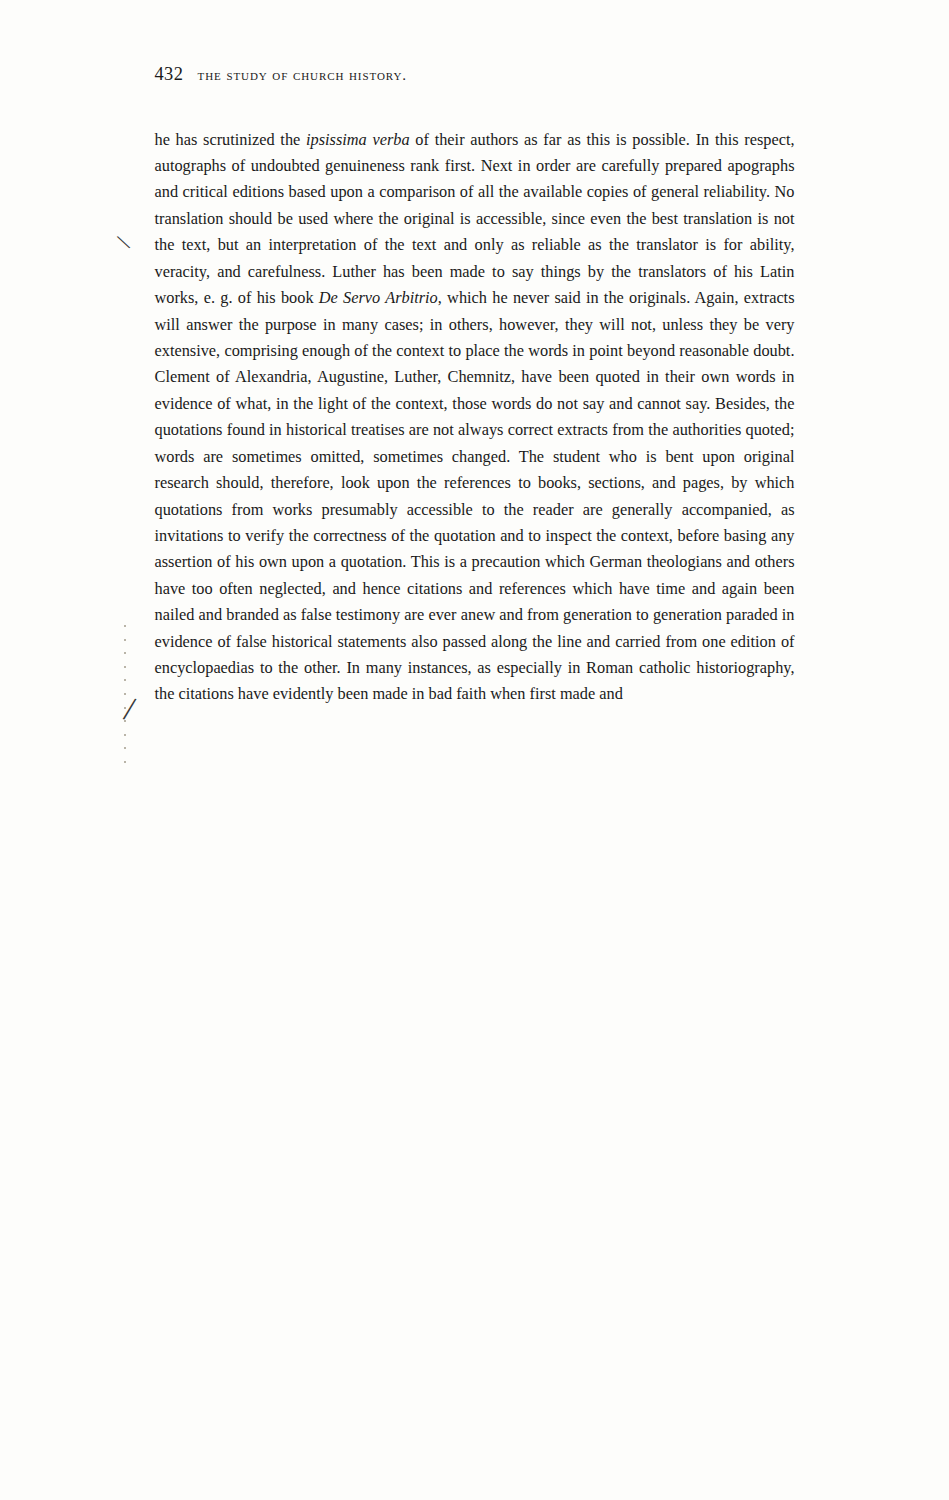432 The Study of Church History.
\ /
he has scrutinized the ipsissima verba of their authors as far as this is possible. In this respect, autographs of undoubted genuineness rank first. Next in order are carefully prepared apographs and critical editions based upon a comparison of all the available copies of general reliability. No translation should be used where the original is accessible, since even the best translation is not the text, but an interpretation of the text and only as reliable as the translator is for ability, veracity, and carefulness. Luther has been made to say things by the translators of his Latin works, e. g. of his book De Servo Arbitrio, which he never said in the originals. Again, extracts will answer the purpose in many cases; in others, however, they will not, unless they be very extensive, comprising enough of the context to place the words in point beyond reasonable doubt. Clement of Alexandria, Augustine, Luther, Chemnitz, have been quoted in their own words in evidence of what, in the light of the context, those words do not say and cannot say. Besides, the quotations found in historical treatises are not always correct extracts from the authorities quoted; words are sometimes omitted, sometimes changed. The student who is bent upon original research should, therefore, look upon the references to books, sections, and pages, by which quotations from works presumably accessible to the reader are generally accompanied, as invitations to verify the correctness of the quotation and to inspect the context, before basing any assertion of his own upon a quotation. This is a precaution which German theologians and others have too often neglected, and hence citations and references which have time and again been nailed and branded as false testimony are ever anew and from generation to generation paraded in evidence of false historical statements also passed along the line and carried from one edition of encyclopaedias to the other. In many instances, as especially in Roman catholic historiography, the citations have evidently been made in bad faith when first made and